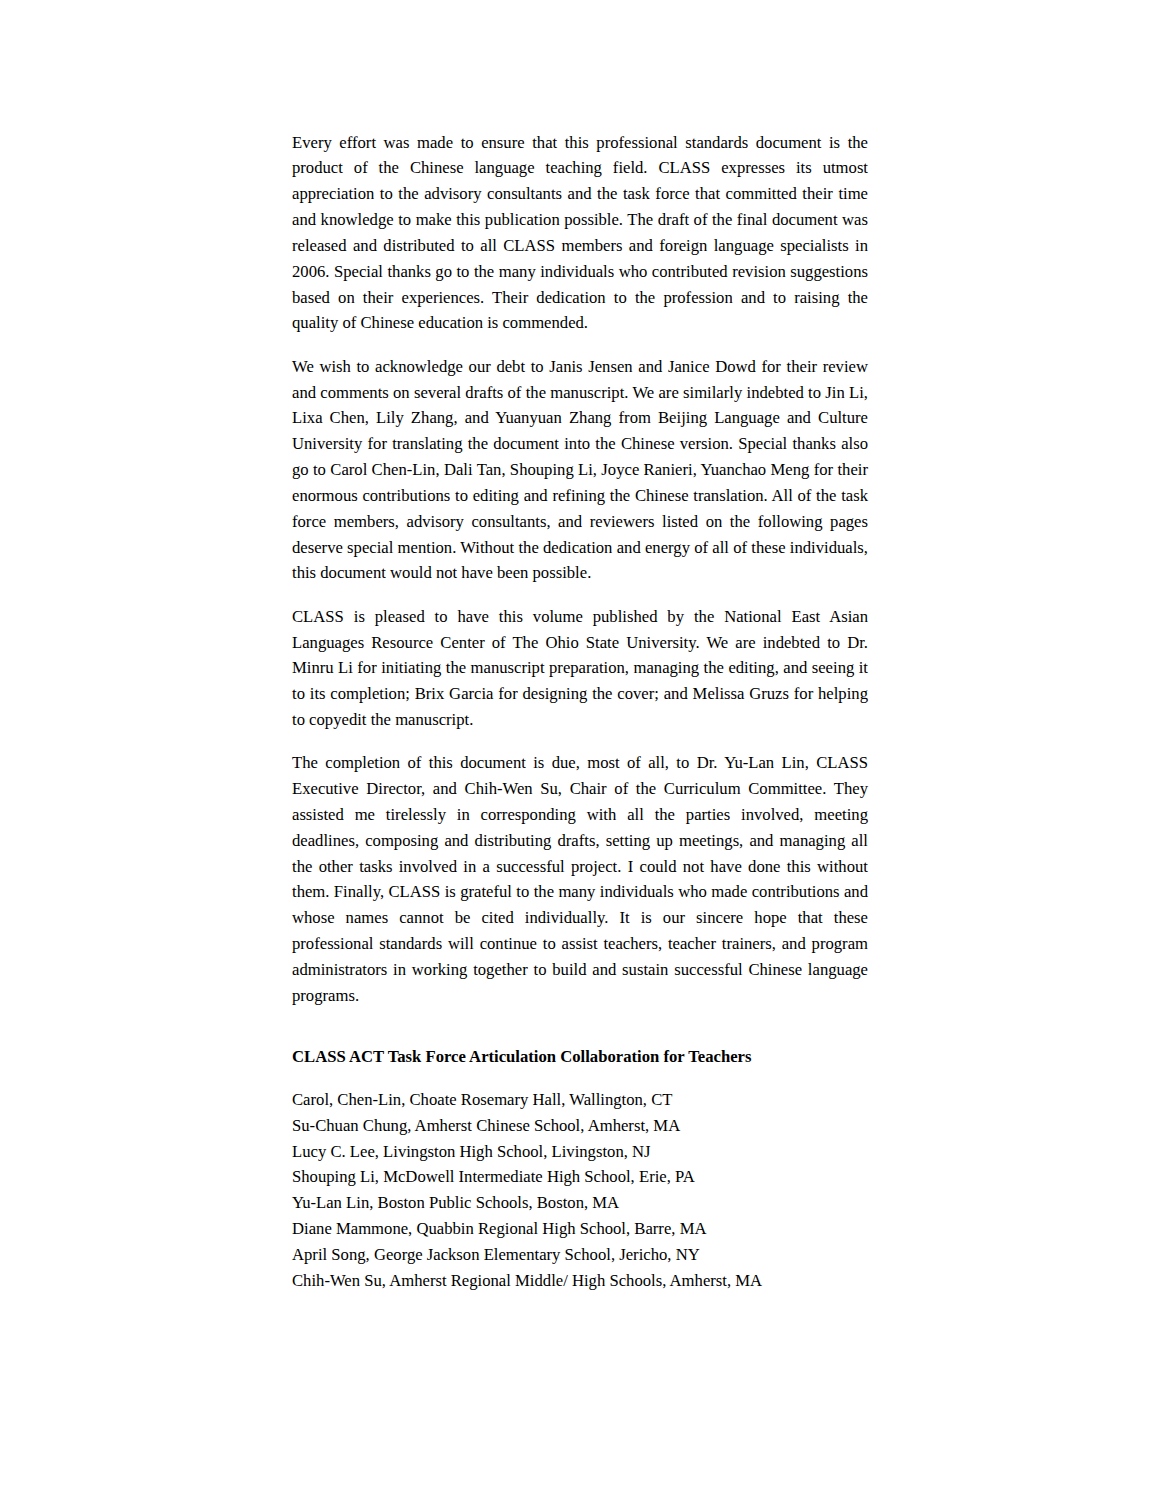Every effort was made to ensure that this professional standards document is the product of the Chinese language teaching field. CLASS expresses its utmost appreciation to the advisory consultants and the task force that committed their time and knowledge to make this publication possible. The draft of the final document was released and distributed to all CLASS members and foreign language specialists in 2006. Special thanks go to the many individuals who contributed revision suggestions based on their experiences. Their dedication to the profession and to raising the quality of Chinese education is commended.
We wish to acknowledge our debt to Janis Jensen and Janice Dowd for their review and comments on several drafts of the manuscript. We are similarly indebted to Jin Li, Lixa Chen, Lily Zhang, and Yuanyuan Zhang from Beijing Language and Culture University for translating the document into the Chinese version. Special thanks also go to Carol Chen-Lin, Dali Tan, Shouping Li, Joyce Ranieri, Yuanchao Meng for their enormous contributions to editing and refining the Chinese translation. All of the task force members, advisory consultants, and reviewers listed on the following pages deserve special mention. Without the dedication and energy of all of these individuals, this document would not have been possible.
CLASS is pleased to have this volume published by the National East Asian Languages Resource Center of The Ohio State University. We are indebted to Dr. Minru Li for initiating the manuscript preparation, managing the editing, and seeing it to its completion; Brix Garcia for designing the cover; and Melissa Gruzs for helping to copyedit the manuscript.
The completion of this document is due, most of all, to Dr. Yu-Lan Lin, CLASS Executive Director, and Chih-Wen Su, Chair of the Curriculum Committee. They assisted me tirelessly in corresponding with all the parties involved, meeting deadlines, composing and distributing drafts, setting up meetings, and managing all the other tasks involved in a successful project. I could not have done this without them. Finally, CLASS is grateful to the many individuals who made contributions and whose names cannot be cited individually. It is our sincere hope that these professional standards will continue to assist teachers, teacher trainers, and program administrators in working together to build and sustain successful Chinese language programs.
CLASS ACT Task Force Articulation Collaboration for Teachers
Carol, Chen-Lin, Choate Rosemary Hall, Wallington, CT
Su-Chuan Chung, Amherst Chinese School, Amherst, MA
Lucy C. Lee, Livingston High School, Livingston, NJ
Shouping Li, McDowell Intermediate High School, Erie, PA
Yu-Lan Lin, Boston Public Schools, Boston, MA
Diane Mammone, Quabbin Regional High School, Barre, MA
April Song, George Jackson Elementary School, Jericho, NY
Chih-Wen Su, Amherst Regional Middle/ High Schools, Amherst, MA